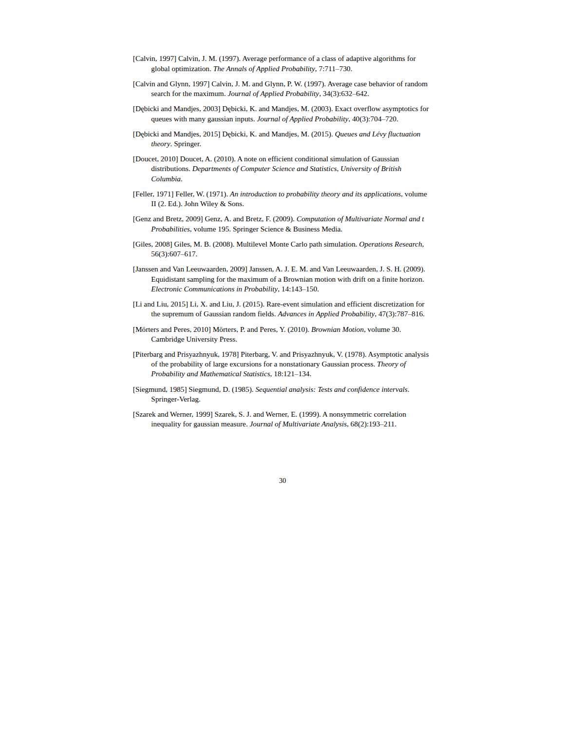[Calvin, 1997] Calvin, J. M. (1997). Average performance of a class of adaptive algorithms for global optimization. The Annals of Applied Probability, 7:711–730.
[Calvin and Glynn, 1997] Calvin, J. M. and Glynn, P. W. (1997). Average case behavior of random search for the maximum. Journal of Applied Probability, 34(3):632–642.
[Dębicki and Mandjes, 2003] Dębicki, K. and Mandjes, M. (2003). Exact overflow asymptotics for queues with many gaussian inputs. Journal of Applied Probability, 40(3):704–720.
[Dębicki and Mandjes, 2015] Dębicki, K. and Mandjes, M. (2015). Queues and Lévy fluctuation theory. Springer.
[Doucet, 2010] Doucet, A. (2010). A note on efficient conditional simulation of Gaussian distributions. Departments of Computer Science and Statistics, University of British Columbia.
[Feller, 1971] Feller, W. (1971). An introduction to probability theory and its applications, volume II (2. Ed.). John Wiley & Sons.
[Genz and Bretz, 2009] Genz, A. and Bretz, F. (2009). Computation of Multivariate Normal and t Probabilities, volume 195. Springer Science & Business Media.
[Giles, 2008] Giles, M. B. (2008). Multilevel Monte Carlo path simulation. Operations Research, 56(3):607–617.
[Janssen and Van Leeuwaarden, 2009] Janssen, A. J. E. M. and Van Leeuwaarden, J. S. H. (2009). Equidistant sampling for the maximum of a Brownian motion with drift on a finite horizon. Electronic Communications in Probability, 14:143–150.
[Li and Liu, 2015] Li, X. and Liu, J. (2015). Rare-event simulation and efficient discretization for the supremum of Gaussian random fields. Advances in Applied Probability, 47(3):787–816.
[Mörters and Peres, 2010] Mörters, P. and Peres, Y. (2010). Brownian Motion, volume 30. Cambridge University Press.
[Piterbarg and Prisyazhnyuk, 1978] Piterbarg, V. and Prisyazhnyuk, V. (1978). Asymptotic analysis of the probability of large excursions for a nonstationary Gaussian process. Theory of Probability and Mathematical Statistics, 18:121–134.
[Siegmund, 1985] Siegmund, D. (1985). Sequential analysis: Tests and confidence intervals. Springer-Verlag.
[Szarek and Werner, 1999] Szarek, S. J. and Werner, E. (1999). A nonsymmetric correlation inequality for gaussian measure. Journal of Multivariate Analysis, 68(2):193–211.
30